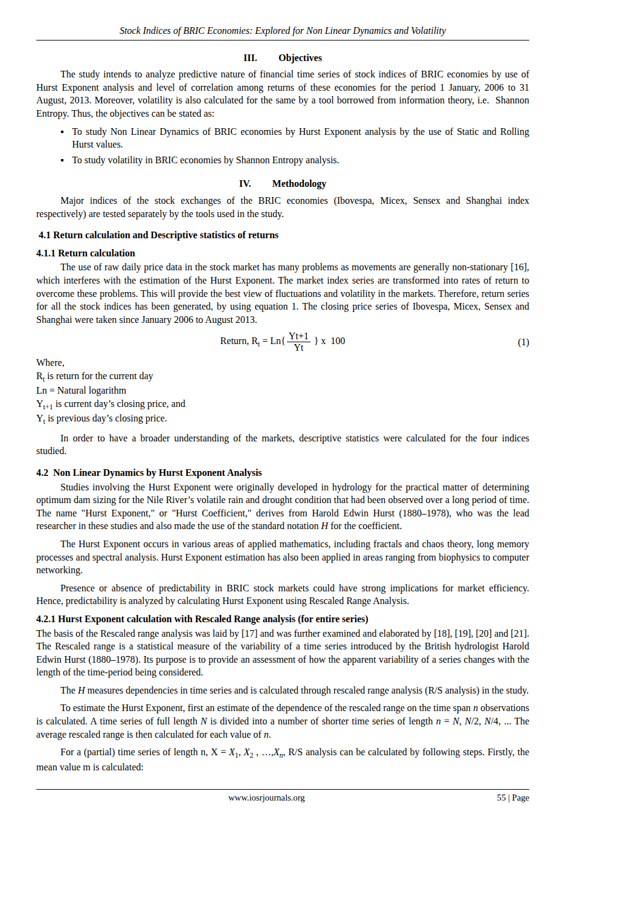Stock Indices of BRIC Economies: Explored for Non Linear Dynamics and Volatility
III. Objectives
The study intends to analyze predictive nature of financial time series of stock indices of BRIC economies by use of Hurst Exponent analysis and level of correlation among returns of these economies for the period 1 January, 2006 to 31 August, 2013. Moreover, volatility is also calculated for the same by a tool borrowed from information theory, i.e. Shannon Entropy. Thus, the objectives can be stated as:
To study Non Linear Dynamics of BRIC economies by Hurst Exponent analysis by the use of Static and Rolling Hurst values.
To study volatility in BRIC economies by Shannon Entropy analysis.
IV. Methodology
Major indices of the stock exchanges of the BRIC economies (Ibovespa, Micex, Sensex and Shanghai index respectively) are tested separately by the tools used in the study.
4.1 Return calculation and Descriptive statistics of returns
4.1.1 Return calculation
The use of raw daily price data in the stock market has many problems as movements are generally non-stationary [16], which interferes with the estimation of the Hurst Exponent. The market index series are transformed into rates of return to overcome these problems. This will provide the best view of fluctuations and volatility in the markets. Therefore, return series for all the stock indices has been generated, by using equation 1. The closing price series of Ibovespa, Micex, Sensex and Shanghai were taken since January 2006 to August 2013.
Return, Rt = Ln{Yt+1 Yt } x 100
(1)
Where,
Rt is return for the current day
Ln = Natural logarithm
Yt+1 is current day’s closing price, and
Yt is previous day’s closing price.
In order to have a broader understanding of the markets, descriptive statistics were calculated for the four indices studied.
4.2 Non Linear Dynamics by Hurst Exponent Analysis
Studies involving the Hurst Exponent were originally developed in hydrology for the practical matter of determining optimum dam sizing for the Nile River’s volatile rain and drought condition that had been observed over a long period of time. The name "Hurst Exponent," or "Hurst Coefficient," derives from Harold Edwin Hurst (1880–1978), who was the lead researcher in these studies and also made the use of the standard notation H for the coefficient.
The Hurst Exponent occurs in various areas of applied mathematics, including fractals and chaos theory, long memory processes and spectral analysis. Hurst Exponent estimation has also been applied in areas ranging from biophysics to computer networking.
Presence or absence of predictability in BRIC stock markets could have strong implications for market efficiency. Hence, predictability is analyzed by calculating Hurst Exponent using Rescaled Range Analysis.
4.2.1 Hurst Exponent calculation with Rescaled Range analysis (for entire series)
The basis of the Rescaled range analysis was laid by [17] and was further examined and elaborated by [18], [19], [20] and [21]. The Rescaled range is a statistical measure of the variability of a time series introduced by the British hydrologist Harold Edwin Hurst (1880–1978). Its purpose is to provide an assessment of how the apparent variability of a series changes with the length of the time-period being considered.
The H measures dependencies in time series and is calculated through rescaled range analysis (R/S analysis) in the study.
To estimate the Hurst Exponent, first an estimate of the dependence of the rescaled range on the time span n observations is calculated. A time series of full length N is divided into a number of shorter time series of length n = N, N/2, N/4, ... The average rescaled range is then calculated for each value of n.
For a (partial) time series of length n, X = X1, X2 , …,Xn, R/S analysis can be calculated by following steps. Firstly, the mean value m is calculated:
www.iosrjournals.org
55 | Page